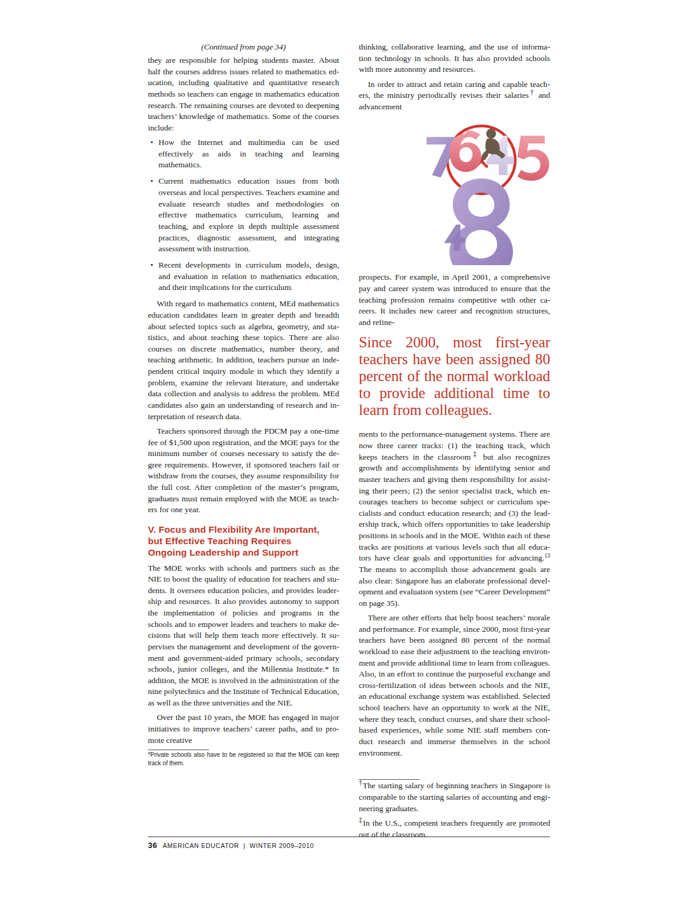(Continued from page 34)
they are responsible for helping students master. About half the courses address issues related to mathematics education, including qualitative and quantitative research methods so teachers can engage in mathematics education research. The remaining courses are devoted to deepening teachers’ knowledge of mathematics. Some of the courses include:
How the Internet and multimedia can be used effectively as aids in teaching and learning mathematics.
Current mathematics education issues from both overseas and local perspectives. Teachers examine and evaluate research studies and methodologies on effective mathematics curriculum, learning and teaching, and explore in depth multiple assessment practices, diagnostic assessment, and integrating assessment with instruction.
Recent developments in curriculum models, design, and evaluation in relation to mathematics education, and their implications for the curriculum.
With regard to mathematics content, MEd mathematics education candidates learn in greater depth and breadth about selected topics such as algebra, geometry, and statistics, and about teaching these topics. There are also courses on discrete mathematics, number theory, and teaching arithmetic. In addition, teachers pursue an independent critical inquiry module in which they identify a problem, examine the relevant literature, and undertake data collection and analysis to address the problem. MEd candidates also gain an understanding of research and interpretation of research data.
Teachers sponsored through the PDCM pay a one-time fee of $1,500 upon registration, and the MOE pays for the minimum number of courses necessary to satisfy the degree requirements. However, if sponsored teachers fail or withdraw from the courses, they assume responsibility for the full cost. After completion of the master’s program, graduates must remain employed with the MOE as teachers for one year.
V. Focus and Flexibility Are Important,
but Effective Teaching Requires
Ongoing Leadership and Support
The MOE works with schools and partners such as the NIE to boost the quality of education for teachers and students. It oversees education policies, and provides leadership and resources. It also provides autonomy to support the implementation of policies and programs in the schools and to empower leaders and teachers to make decisions that will help them teach more effectively. It supervises the management and development of the government and government-aided primary schools, secondary schools, junior colleges, and the Millennia Institute.* In addition, the MOE is involved in the administration of the nine polytechnics and the Institute of Technical Education, as well as the three universities and the NIE.
Over the past 10 years, the MOE has engaged in major initiatives to improve teachers’ career paths, and to promote creative
*Private schools also have to be registered so that the MOE can keep track of them.
thinking, collaborative learning, and the use of information technology in schools. It has also provided schools with more autonomy and resources.
In order to attract and retain caring and capable teachers, the ministry periodically revises their salaries† and advancement
prospects. For example, in April 2001, a comprehensive pay and career system was introduced to ensure that the teaching profession remains competitive with other careers. It includes new career and recognition structures, and refine-
Since 2000, most first-year teachers have been assigned 80 percent of the normal workload to provide additional time to learn from colleagues.
ments to the performance-management systems. There are now three career tracks: (1) the teaching track, which keeps teachers in the classroom‡ but also recognizes growth and accomplishments by identifying senior and master teachers and giving them responsibility for assisting their peers; (2) the senior specialist track, which encourages teachers to become subject or curriculum specialists and conduct education research; and (3) the leadership track, which offers opportunities to take leadership positions in schools and in the MOE. Within each of these tracks are positions at various levels such that all educators have clear goals and opportunities for advancing.13 The means to accomplish those advancement goals are also clear: Singapore has an elaborate professional development and evaluation system (see “Career Development” on page 35).
There are other efforts that help boost teachers’ morale and performance. For example, since 2000, most first-year teachers have been assigned 80 percent of the normal workload to ease their adjustment to the teaching environment and provide additional time to learn from colleagues. Also, in an effort to continue the purposeful exchange and cross-fertilization of ideas between schools and the NIE, an educational exchange system was established. Selected school teachers have an opportunity to work at the NIE, where they teach, conduct courses, and share their school-based experiences, while some NIE staff members conduct research and immerse themselves in the school environment.
†The starting salary of beginning teachers in Singapore is comparable to the starting salaries of accounting and engineering graduates.
‡In the U.S., competent teachers frequently are promoted out of the classroom.
36 AMERICAN EDUCATOR | WINTER 2009–2010